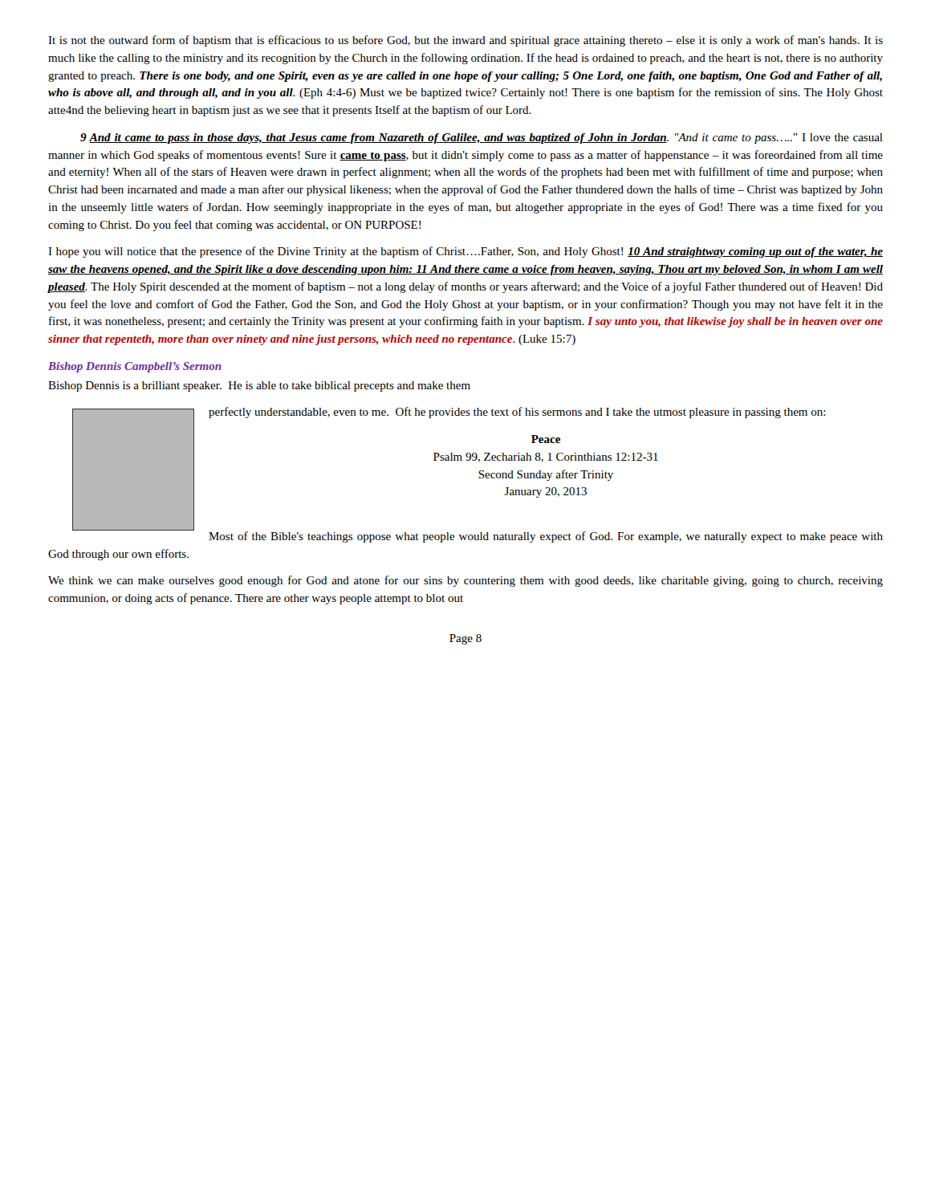It is not the outward form of baptism that is efficacious to us before God, but the inward and spiritual grace attaining thereto – else it is only a work of man's hands. It is much like the calling to the ministry and its recognition by the Church in the following ordination. If the head is ordained to preach, and the heart is not, there is no authority granted to preach. There is one body, and one Spirit, even as ye are called in one hope of your calling; 5 One Lord, one faith, one baptism, One God and Father of all, who is above all, and through all, and in you all. (Eph 4:4-6) Must we be baptized twice? Certainly not! There is one baptism for the remission of sins. The Holy Ghost atte4nd the believing heart in baptism just as we see that it presents Itself at the baptism of our Lord.
9 And it came to pass in those days, that Jesus came from Nazareth of Galilee, and was baptized of John in Jordan. "And it came to pass….." I love the casual manner in which God speaks of momentous events! Sure it came to pass, but it didn't simply come to pass as a matter of happenstance – it was foreordained from all time and eternity! When all of the stars of Heaven were drawn in perfect alignment; when all the words of the prophets had been met with fulfillment of time and purpose; when Christ had been incarnated and made a man after our physical likeness; when the approval of God the Father thundered down the halls of time – Christ was baptized by John in the unseemly little waters of Jordan. How seemingly inappropriate in the eyes of man, but altogether appropriate in the eyes of God! There was a time fixed for you coming to Christ. Do you feel that coming was accidental, or ON PURPOSE!
I hope you will notice that the presence of the Divine Trinity at the baptism of Christ….Father, Son, and Holy Ghost! 10 And straightway coming up out of the water, he saw the heavens opened, and the Spirit like a dove descending upon him: 11 And there came a voice from heaven, saying, Thou art my beloved Son, in whom I am well pleased. The Holy Spirit descended at the moment of baptism – not a long delay of months or years afterward; and the Voice of a joyful Father thundered out of Heaven! Did you feel the love and comfort of God the Father, God the Son, and God the Holy Ghost at your baptism, or in your confirmation? Though you may not have felt it in the first, it was nonetheless, present; and certainly the Trinity was present at your confirming faith in your baptism. I say unto you, that likewise joy shall be in heaven over one sinner that repenteth, more than over ninety and nine just persons, which need no repentance. (Luke 15:7)
Bishop Dennis Campbell’s Sermon
Bishop Dennis is a brilliant speaker. He is able to take biblical precepts and make them
perfectly understandable, even to me. Oft he provides the text of his sermons and I take the utmost pleasure in passing them on:
Peace
Psalm 99, Zechariah 8, 1 Corinthians 12:12-31
Second Sunday after Trinity
January 20, 2013
Most of the Bible's teachings oppose what people would naturally expect of God. For example, we naturally expect to make peace with God through our own efforts.
We think we can make ourselves good enough for God and atone for our sins by countering them with good deeds, like charitable giving, going to church, receiving communion, or doing acts of penance. There are other ways people attempt to blot out
Page 8